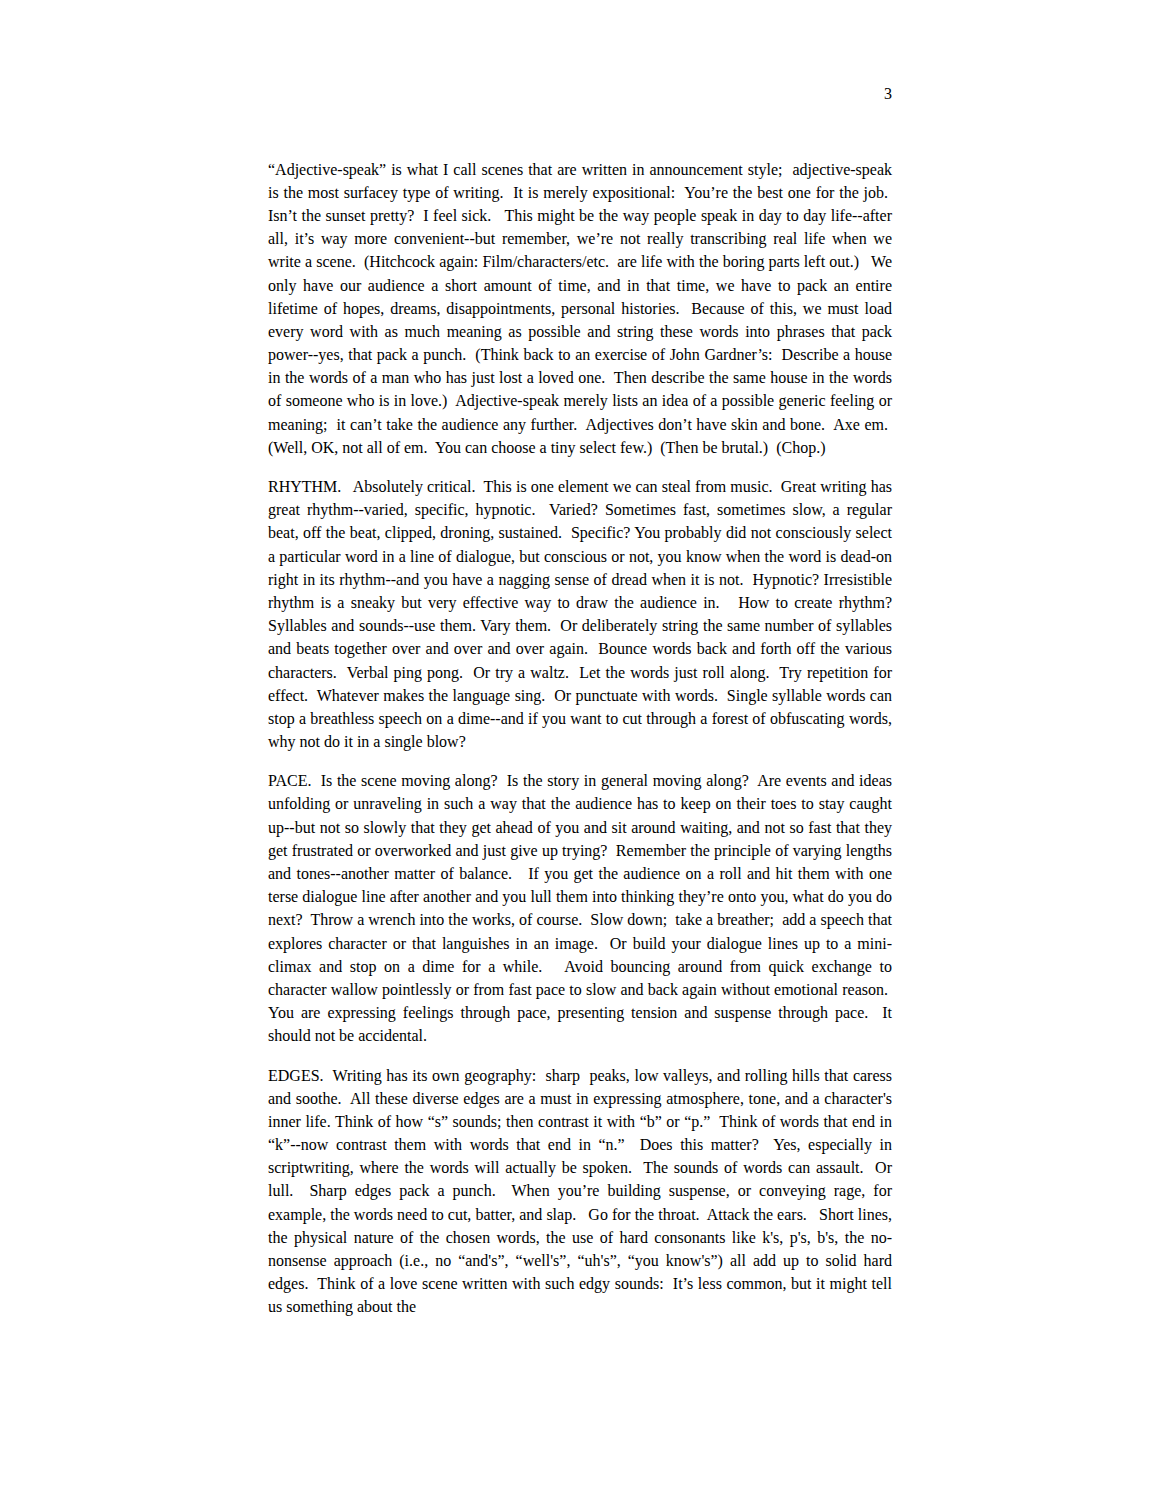3
“Adjective-speak” is what I call scenes that are written in announcement style; adjective-speak is the most surfacey type of writing. It is merely expositional: You’re the best one for the job. Isn’t the sunset pretty? I feel sick. This might be the way people speak in day to day life--after all, it’s way more convenient--but remember, we’re not really transcribing real life when we write a scene. (Hitchcock again: Film/characters/etc. are life with the boring parts left out.) We only have our audience a short amount of time, and in that time, we have to pack an entire lifetime of hopes, dreams, disappointments, personal histories. Because of this, we must load every word with as much meaning as possible and string these words into phrases that pack power--yes, that pack a punch. (Think back to an exercise of John Gardner’s: Describe a house in the words of a man who has just lost a loved one. Then describe the same house in the words of someone who is in love.) Adjective-speak merely lists an idea of a possible generic feeling or meaning; it can’t take the audience any further. Adjectives don’t have skin and bone. Axe em. (Well, OK, not all of em. You can choose a tiny select few.) (Then be brutal.) (Chop.)
RHYTHM. Absolutely critical. This is one element we can steal from music. Great writing has great rhythm--varied, specific, hypnotic. Varied? Sometimes fast, sometimes slow, a regular beat, off the beat, clipped, droning, sustained. Specific? You probably did not consciously select a particular word in a line of dialogue, but conscious or not, you know when the word is dead-on right in its rhythm--and you have a nagging sense of dread when it is not. Hypnotic? Irresistible rhythm is a sneaky but very effective way to draw the audience in. How to create rhythm? Syllables and sounds--use them. Vary them. Or deliberately string the same number of syllables and beats together over and over and over again. Bounce words back and forth off the various characters. Verbal ping pong. Or try a waltz. Let the words just roll along. Try repetition for effect. Whatever makes the language sing. Or punctuate with words. Single syllable words can stop a breathless speech on a dime--and if you want to cut through a forest of obfuscating words, why not do it in a single blow?
PACE. Is the scene moving along? Is the story in general moving along? Are events and ideas unfolding or unraveling in such a way that the audience has to keep on their toes to stay caught up--but not so slowly that they get ahead of you and sit around waiting, and not so fast that they get frustrated or overworked and just give up trying? Remember the principle of varying lengths and tones--another matter of balance. If you get the audience on a roll and hit them with one terse dialogue line after another and you lull them into thinking they’re onto you, what do you do next? Throw a wrench into the works, of course. Slow down; take a breather; add a speech that explores character or that languishes in an image. Or build your dialogue lines up to a mini-climax and stop on a dime for a while. Avoid bouncing around from quick exchange to character wallow pointlessly or from fast pace to slow and back again without emotional reason. You are expressing feelings through pace, presenting tension and suspense through pace. It should not be accidental.
EDGES. Writing has its own geography: sharp peaks, low valleys, and rolling hills that caress and soothe. All these diverse edges are a must in expressing atmosphere, tone, and a character's inner life. Think of how “s” sounds; then contrast it with “b” or “p.” Think of words that end in “k”--now contrast them with words that end in “n.” Does this matter? Yes, especially in scriptwriting, where the words will actually be spoken. The sounds of words can assault. Or lull. Sharp edges pack a punch. When you’re building suspense, or conveying rage, for example, the words need to cut, batter, and slap. Go for the throat. Attack the ears. Short lines, the physical nature of the chosen words, the use of hard consonants like k's, p's, b's, the no-nonsense approach (i.e., no “and's”, “well's”, “uh's”, “you know's”) all add up to solid hard edges. Think of a love scene written with such edgy sounds: It’s less common, but it might tell us something about the